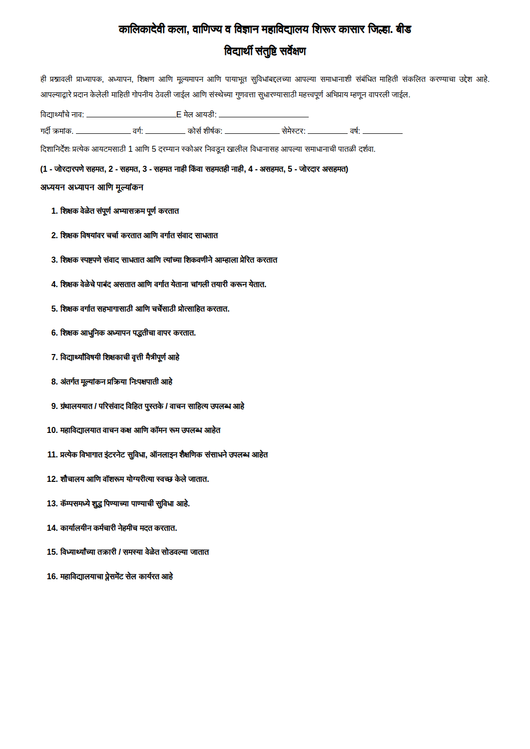कालिकादेवी कला, वाणिज्य व विज्ञान महाविद्यालय शिरूर कासार जिल्हा. बीड
विद्यार्थी संतुष्टि सर्वेक्षण
ही प्रश्नावली प्राध्यापक, अध्यापन, शिक्षण आणि मूल्यमापन आणि पायाभूत सुविधांबद्दलच्या आपल्या समाधानाशी संबंधित माहिती संकलित करण्याचा उद्देश आहे. आपल्याद्वारे प्रदान केलेली माहिती गोपनीय ठेवली जाईल आणि संस्थेच्या गुणवत्ता सुधारण्यासाठी महत्त्वपूर्ण अभिप्राय म्हणून वापरली जाईल.
विद्यार्थ्यांचे नाव: E मेल आयडी:
गर्दी क्रमांक. वर्ग: कोर्स शीर्षक: सेमेस्टर: वर्ष:
दिशानिर्देशः प्रत्येक आयटमसाठी 1 आणि 5 दरम्यान स्कोअर निवडून खालील विधानासह आपल्या समाधानाची पातळी दर्शवा.
(1 - जोरदारपणे सहमत, 2 - सहमत, 3 - सहमत नाही किंवा सहमतही नाही, 4 - असहमत, 5 - जोरदार असहमत)
अध्ययन अध्यापन आणि मूल्यांकन
शिक्षक वेळेत संपूर्ण अभ्यासक्रम पूर्ण करतात
शिक्षक विषयांवर चर्चा करतात आणि वर्गात संवाद साधतात
शिक्षक स्पष्टपणे संवाद साधतात आणि त्यांच्या शिकवणीने आम्हाला प्रेरित करतात
शिक्षक वेळेचे पाबंद असतात आणि वर्गात येताना चांगली तयारी करून येतात.
शिक्षक वर्गात सहभागासाठी आणि चर्चेसाठी प्रोत्साहित करतात.
शिक्षक आधुनिक अध्यापन पद्धतीचा वापर करतात.
विद्यार्थ्यांविषयी शिक्षकाची वृत्ती मैत्रीपूर्ण आहे
अंतर्गत मूल्यांकन प्रक्रिया निःपक्षपाती आहे
ग्रंथालययात / परिसंवाद विहित पुस्तके / वाचन साहित्य उपलब्ध आहे
महाविद्यालयात वाचन कक्ष आणि कॉमन रूम उपलब्ध आहेत
प्रत्येक विभागात इंटरनेट सुविधा, ऑनलाइन शैक्षणिक संसाधने उपलब्ध आहेत
शौचालय आणि वॉशरूम योग्यरीत्या स्वच्छ केले जातात.
कॅम्पसमध्ये शुद्ध पिण्याच्या पाण्याची सुविधा आहे.
कार्यालयीन कर्मचारी नेहमीच मदत करतात.
विध्यार्थ्यांच्या तक्रारी / समस्या वेळेत सोडवल्या जातात
महाविद्यालयाचा प्लेसमेंट सेल कार्यरत आहे